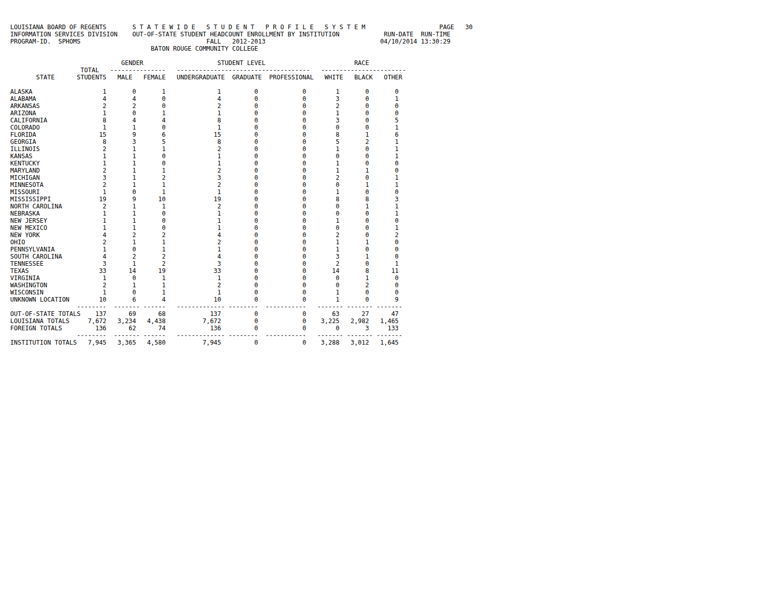LOUISIANA BOARD OF REGENTS       S T A T E W I D E   S T U D E N T   P R O F I L E   S Y S T E M                    PAGE   30
INFORMATION SERVICES DIVISION    OUT-OF-STATE STUDENT HEADCOUNT ENROLLMENT BY INSTITUTION            RUN-DATE  RUN-TIME
PROGRAM-ID.  SPHOMS                                  FALL   2012-2013                               04/10/2014 13:30:29
                                      BATON ROUGE COMMUNITY COLLEGE

                              GENDER                    STUDENT LEVEL                        RACE
                   TOTAL   ---------------   ------------------------------------   -----------------------
       STATE      STUDENTS   MALE   FEMALE   UNDERGRADUATE  GRADUATE  PROFESSIONAL   WHITE   BLACK   OTHER

ALASKA                   1       0       1              1         0            0        1       0       0
ALABAMA                  4       4       0              4         0            0        3       0       1
ARKANSAS                 2       2       0              2         0            0        2       0       0
ARIZONA                  1       0       1              1         0            0        1       0       0
CALIFORNIA               8       4       4              8         0            0        3       0       5
COLORADO                 1       1       0              1         0            0        0       0       1
FLORIDA                 15       9       6             15         0            0        8       1       6
GEORGIA                  8       3       5              8         0            0        5       2       1
ILLINOIS                 2       1       1              2         0            0        1       0       1
KANSAS                   1       1       0              1         0            0        0       0       1
KENTUCKY                 1       1       0              1         0            0        1       0       0
MARYLAND                 2       1       1              2         0            0        1       1       0
MICHIGAN                 3       1       2              3         0            0        2       0       1
MINNESOTA                2       1       1              2         0            0        0       1       1
MISSOURI                 1       0       1              1         0            0        1       0       0
MISSISSIPPI             19       9      10             19         0            0        8       8       3
NORTH CAROLINA           2       1       1              2         0            0        0       1       1
NEBRASKA                 1       1       0              1         0            0        0       0       1
NEW JERSEY               1       1       0              1         0            0        1       0       0
NEW MEXICO               1       1       0              1         0            0        0       0       1
NEW YORK                 4       2       2              4         0            0        2       0       2
OHIO                     2       1       1              2         0            0        1       1       0
PENNSYLVANIA             1       0       1              1         0            0        1       0       0
SOUTH CAROLINA           4       2       2              4         0            0        3       1       0
TENNESSEE                3       1       2              3         0            0        2       0       1
TEXAS                   33      14      19             33         0            0       14       8      11
VIRGINIA                 1       0       1              1         0            0        0       1       0
WASHINGTON               2       1       1              2         0            0        0       2       0
WISCONSIN                1       0       1              1         0            0        1       0       0
UNKNOWN LOCATION        10       6       4             10         0            0        1       0       9
                  --------  ------- ------   ------------- --------  -----------   ------- ------- -------
OUT-OF-STATE TOTALS    137      69      68            137         0            0       63      27      47
LOUISIANA TOTALS     7,672   3,234   4,438          7,672         0            0    3,225   2,982   1,465
FOREIGN TOTALS         136      62      74            136         0            0        0       3     133
                  --------  ------- ------   ------------- --------  -----------   ------- ------- -------
INSTITUTION TOTALS   7,945   3,365   4,580          7,945         0            0    3,288   3,012   1,645